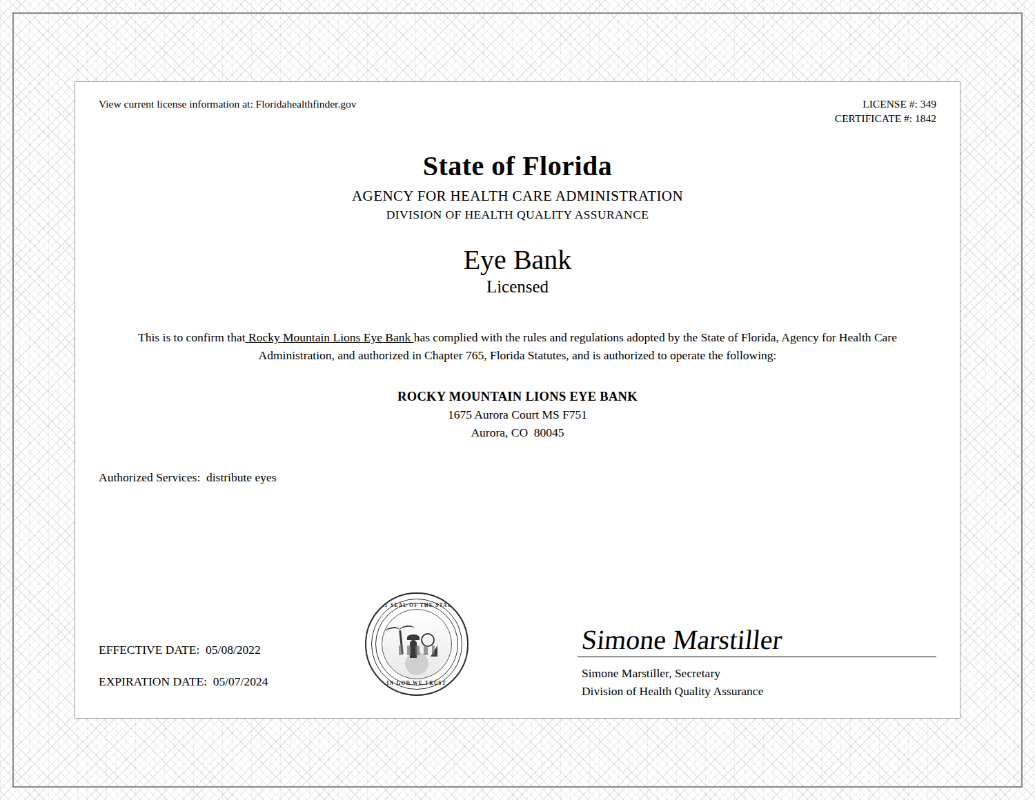View current license information at: Floridahealthfinder.gov
LICENSE #: 349
CERTIFICATE #: 1842
State of Florida
AGENCY FOR HEALTH CARE ADMINISTRATION
DIVISION OF HEALTH QUALITY ASSURANCE
Eye Bank
Licensed
This is to confirm that Rocky Mountain Lions Eye Bank has complied with the rules and regulations adopted by the State of Florida, Agency for Health Care Administration, and authorized in Chapter 765, Florida Statutes, and is authorized to operate the following:
ROCKY MOUNTAIN LIONS EYE BANK
1675 Aurora Court MS F751
Aurora, CO 80045
Authorized Services: distribute eyes
EFFECTIVE DATE: 05/08/2022
EXPIRATION DATE: 05/07/2024
Great Seal of the State of
In God We Trust
Simone Marstiller
Simone Marstiller, Secretary
Division of Health Quality Assurance